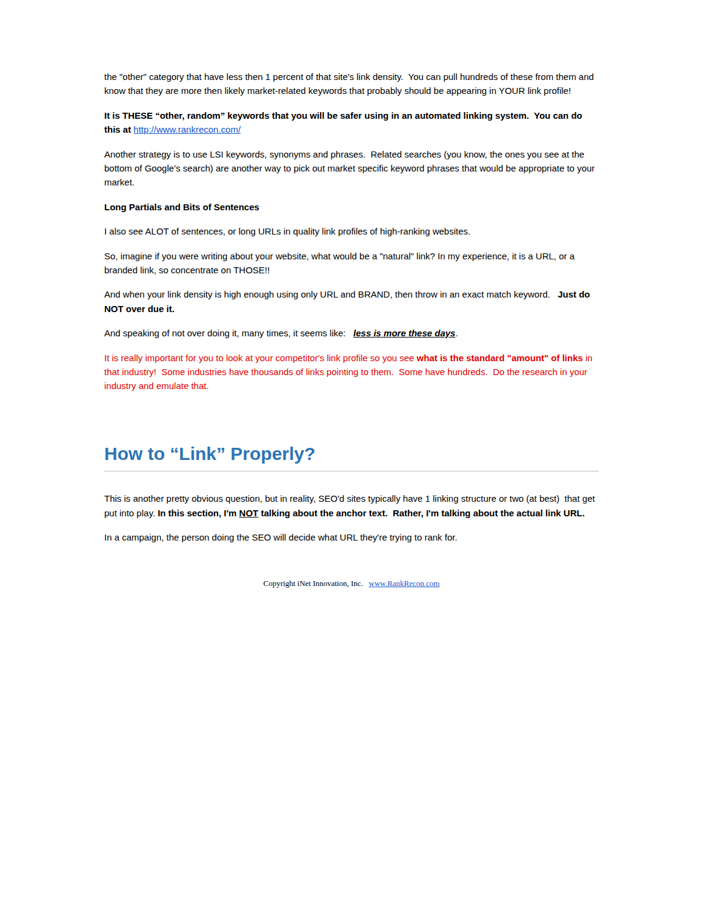the "other" category that have less then 1 percent of that site's link density. You can pull hundreds of these from them and know that they are more then likely market-related keywords that probably should be appearing in YOUR link profile!
It is THESE “other, random” keywords that you will be safer using in an automated linking system. You can do this at http://www.rankrecon.com/
Another strategy is to use LSI keywords, synonyms and phrases. Related searches (you know, the ones you see at the bottom of Google’s search) are another way to pick out market specific keyword phrases that would be appropriate to your market.
Long Partials and Bits of Sentences
I also see ALOT of sentences, or long URLs in quality link profiles of high-ranking websites.
So, imagine if you were writing about your website, what would be a "natural" link? In my experience, it is a URL, or a branded link, so concentrate on THOSE!!
And when your link density is high enough using only URL and BRAND, then throw in an exact match keyword. Just do NOT over due it.
And speaking of not over doing it, many times, it seems like: less is more these days.
It is really important for you to look at your competitor's link profile so you see what is the standard "amount" of links in that industry! Some industries have thousands of links pointing to them. Some have hundreds. Do the research in your industry and emulate that.
How to “Link” Properly?
This is another pretty obvious question, but in reality, SEO'd sites typically have 1 linking structure or two (at best) that get put into play. In this section, I'm NOT talking about the anchor text. Rather, I'm talking about the actual link URL.
In a campaign, the person doing the SEO will decide what URL they're trying to rank for.
Copyright iNet Innovation, Inc. www.RankRecon.com